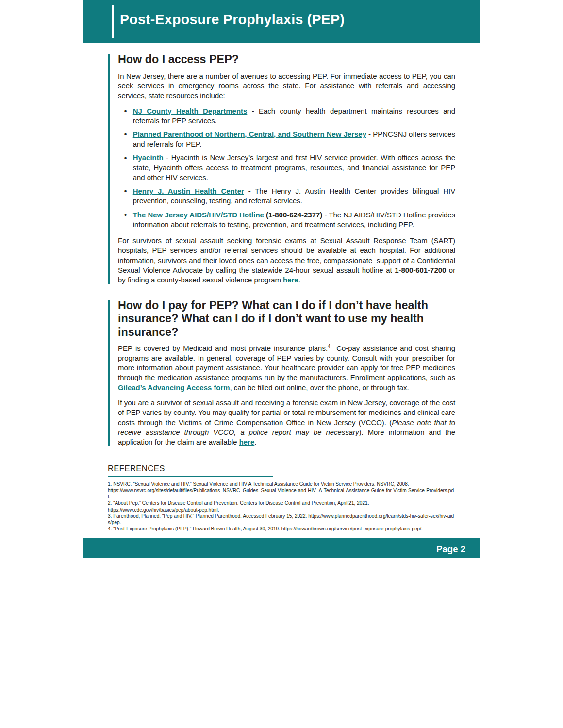Post-Exposure Prophylaxis (PEP)
How do I access PEP?
In New Jersey, there are a number of avenues to accessing PEP. For immediate access to PEP, you can seek services in emergency rooms across the state. For assistance with referrals and accessing services, state resources include:
NJ County Health Departments - Each county health department maintains resources and referrals for PEP services.
Planned Parenthood of Northern, Central, and Southern New Jersey - PPNCSNJ offers services and referrals for PEP.
Hyacinth - Hyacinth is New Jersey’s largest and first HIV service provider. With offices across the state, Hyacinth offers access to treatment programs, resources, and financial assistance for PEP and other HIV services.
Henry J. Austin Health Center - The Henry J. Austin Health Center provides bilingual HIV prevention, counseling, testing, and referral services.
The New Jersey AIDS/HIV/STD Hotline (1-800-624-2377) - The NJ AIDS/HIV/STD Hotline provides information about referrals to testing, prevention, and treatment services, including PEP.
For survivors of sexual assault seeking forensic exams at Sexual Assault Response Team (SART) hospitals, PEP services and/or referral services should be available at each hospital. For additional information, survivors and their loved ones can access the free, compassionate support of a Confidential Sexual Violence Advocate by calling the statewide 24-hour sexual assault hotline at 1-800-601-7200 or by finding a county-based sexual violence program here.
How do I pay for PEP? What can I do if I don’t have health insurance? What can I do if I don’t want to use my health insurance?
PEP is covered by Medicaid and most private insurance plans.4 Co-pay assistance and cost sharing programs are available. In general, coverage of PEP varies by county. Consult with your prescriber for more information about payment assistance. Your healthcare provider can apply for free PEP medicines through the medication assistance programs run by the manufacturers. Enrollment applications, such as Gilead’s Advancing Access form, can be filled out online, over the phone, or through fax.
If you are a survivor of sexual assault and receiving a forensic exam in New Jersey, coverage of the cost of PEP varies by county. You may qualify for partial or total reimbursement for medicines and clinical care costs through the Victims of Crime Compensation Office in New Jersey (VCCO). (Please note that to receive assistance through VCCO, a police report may be necessary). More information and the application for the claim are available here.
REFERENCES
1. NSVRC. “Sexual Violence and HIV.” Sexual Violence and HIV A Technical Assistance Guide for Victim Service Providers. NSVRC, 2008.
https://www.nsvrc.org/sites/default/files/Publications_NSVRC_Guides_Sexual-Violence-and-HIV_A-Technical-Assistance-Guide-for-Victim-Service-Providers.pdf.
2. “About Pep.” Centers for Disease Control and Prevention. Centers for Disease Control and Prevention, April 21, 2021.
https://www.cdc.gov/hiv/basics/pep/about-pep.html.
3. Parenthood, Planned. “Pep and HIV.” Planned Parenthood. Accessed February 15, 2022. https://www.plannedparenthood.org/learn/stds-hiv-safer-sex/hiv-aids/pep.
4. “Post-Exposure Prophylaxis (PEP).” Howard Brown Health, August 30, 2019. https://howardbrown.org/service/post-exposure-prophylaxis-pep/.
Page 2